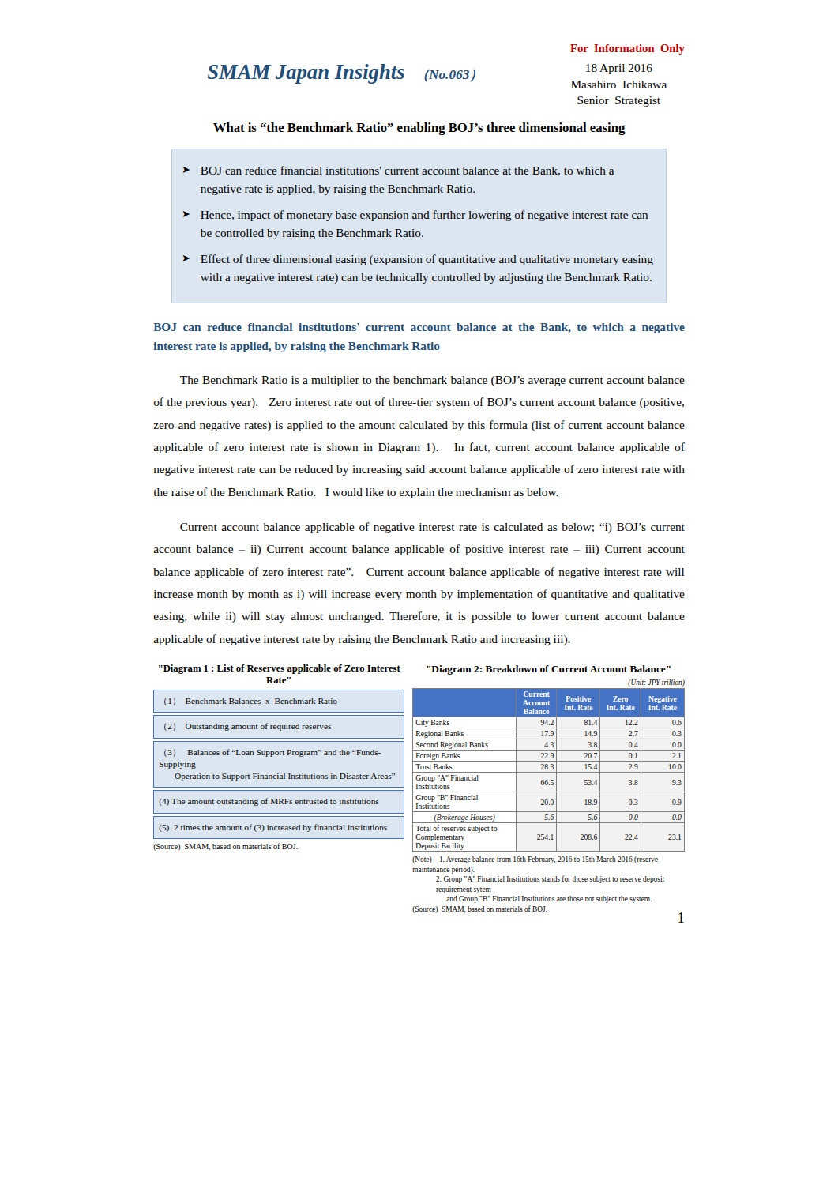For Information Only
SMAM Japan Insights （No.063）
18 April 2016
Masahiro Ichikawa
Senior Strategist
What is “the Benchmark Ratio” enabling BOJ’s three dimensional easing
BOJ can reduce financial institutions' current account balance at the Bank, to which a negative rate is applied, by raising the Benchmark Ratio.
Hence, impact of monetary base expansion and further lowering of negative interest rate can be controlled by raising the Benchmark Ratio.
Effect of three dimensional easing (expansion of quantitative and qualitative monetary easing with a negative interest rate) can be technically controlled by adjusting the Benchmark Ratio.
BOJ can reduce financial institutions' current account balance at the Bank, to which a negative interest rate is applied, by raising the Benchmark Ratio
The Benchmark Ratio is a multiplier to the benchmark balance (BOJ’s average current account balance of the previous year). Zero interest rate out of three-tier system of BOJ’s current account balance (positive, zero and negative rates) is applied to the amount calculated by this formula (list of current account balance applicable of zero interest rate is shown in Diagram 1). In fact, current account balance applicable of negative interest rate can be reduced by increasing said account balance applicable of zero interest rate with the raise of the Benchmark Ratio. I would like to explain the mechanism as below.
Current account balance applicable of negative interest rate is calculated as below; “i) BOJ’s current account balance – ii) Current account balance applicable of positive interest rate – iii) Current account balance applicable of zero interest rate”. Current account balance applicable of negative interest rate will increase month by month as i) will increase every month by implementation of quantitative and qualitative easing, while ii) will stay almost unchanged. Therefore, it is possible to lower current account balance applicable of negative interest rate by raising the Benchmark Ratio and increasing iii).
"Diagram 1 : List of Reserves applicable of Zero Interest Rate"
| （1） Benchmark Balances x Benchmark Ratio |
| （2） Outstanding amount of required reserves |
| （3） Balances of “Loan Support Program” and the “Funds-Supplying Operation to Support Financial Institutions in Disaster Areas” |
| (4) The amount outstanding of MRFs entrusted to institutions |
| (5) 2 times the amount of (3) increased by financial institutions |
(Source) SMAM, based on materials of BOJ.
"Diagram 2: Breakdown of Current Account Balance"
(Unit: JPY trillion)
| | Current Account Balance | Positive Int. Rate | Zero Int. Rate | Negative Int. Rate |
| --- | --- | --- | --- | --- |
| City Banks | 94.2 | 81.4 | 12.2 | 0.6 |
| Regional Banks | 17.9 | 14.9 | 2.7 | 0.3 |
| Second Regional Banks | 4.3 | 3.8 | 0.4 | 0.0 |
| Foreign Banks | 22.9 | 20.7 | 0.1 | 2.1 |
| Trust Banks | 28.3 | 15.4 | 2.9 | 10.0 |
| Group "A" Financial Institutions | 66.5 | 53.4 | 3.8 | 9.3 |
| Group "B" Financial Institutions | 20.0 | 18.9 | 0.3 | 0.9 |
| (Brokerage Houses) | 5.6 | 5.6 | 0.0 | 0.0 |
| Total of reserves subject to Complementary Deposit Facility | 254.1 | 208.6 | 22.4 | 23.1 |
(Note) 1. Average balance from 16th February, 2016 to 15th March 2016 (reserve maintenance period).
2. Group "A" Financial Institutions stands for those subject to reserve deposit requirement sytem and Group "B" Financial Institutions are those not subject the system. (Source) SMAM, based on materials of BOJ.
1